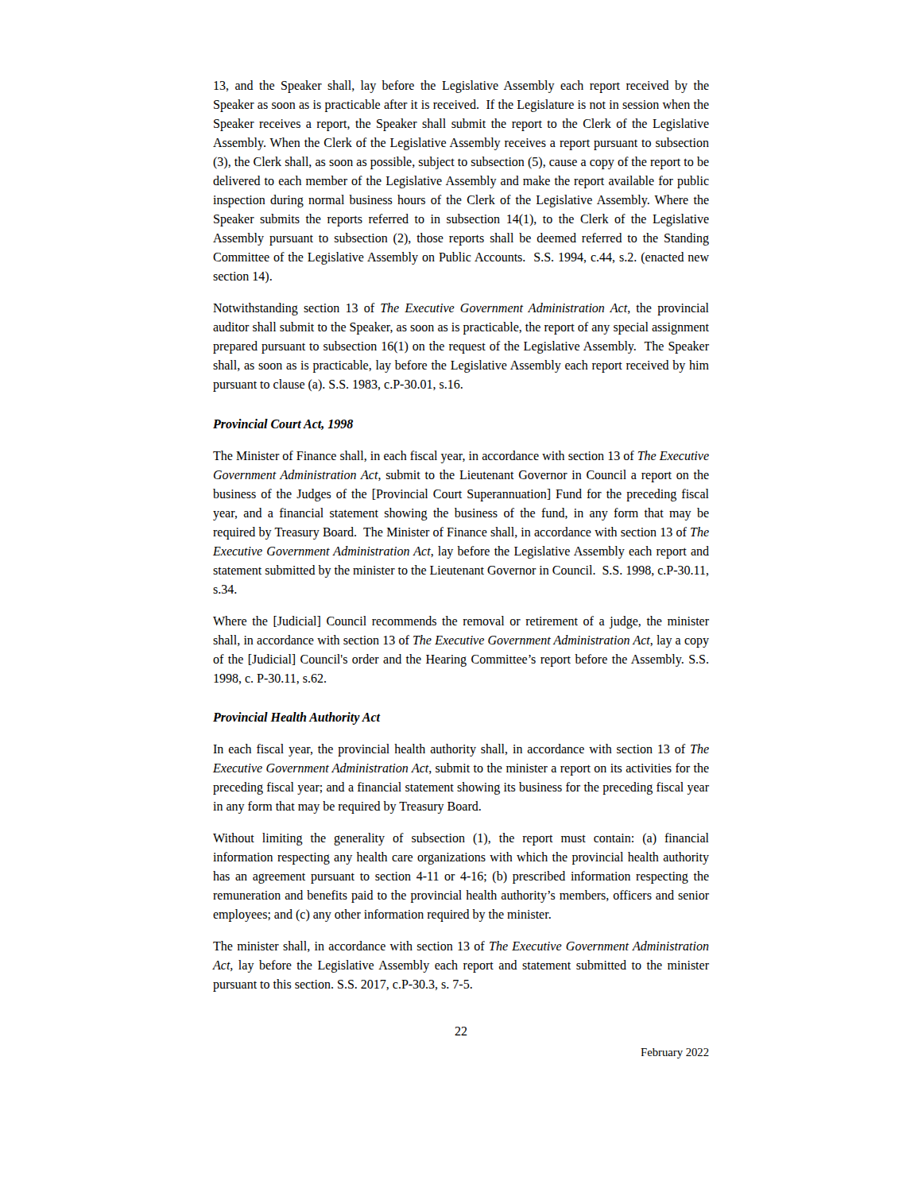13, and the Speaker shall, lay before the Legislative Assembly each report received by the Speaker as soon as is practicable after it is received. If the Legislature is not in session when the Speaker receives a report, the Speaker shall submit the report to the Clerk of the Legislative Assembly. When the Clerk of the Legislative Assembly receives a report pursuant to subsection (3), the Clerk shall, as soon as possible, subject to subsection (5), cause a copy of the report to be delivered to each member of the Legislative Assembly and make the report available for public inspection during normal business hours of the Clerk of the Legislative Assembly. Where the Speaker submits the reports referred to in subsection 14(1), to the Clerk of the Legislative Assembly pursuant to subsection (2), those reports shall be deemed referred to the Standing Committee of the Legislative Assembly on Public Accounts. S.S. 1994, c.44, s.2. (enacted new section 14).
Notwithstanding section 13 of The Executive Government Administration Act, the provincial auditor shall submit to the Speaker, as soon as is practicable, the report of any special assignment prepared pursuant to subsection 16(1) on the request of the Legislative Assembly. The Speaker shall, as soon as is practicable, lay before the Legislative Assembly each report received by him pursuant to clause (a). S.S. 1983, c.P-30.01, s.16.
Provincial Court Act, 1998
The Minister of Finance shall, in each fiscal year, in accordance with section 13 of The Executive Government Administration Act, submit to the Lieutenant Governor in Council a report on the business of the Judges of the [Provincial Court Superannuation] Fund for the preceding fiscal year, and a financial statement showing the business of the fund, in any form that may be required by Treasury Board. The Minister of Finance shall, in accordance with section 13 of The Executive Government Administration Act, lay before the Legislative Assembly each report and statement submitted by the minister to the Lieutenant Governor in Council. S.S. 1998, c.P-30.11, s.34.
Where the [Judicial] Council recommends the removal or retirement of a judge, the minister shall, in accordance with section 13 of The Executive Government Administration Act, lay a copy of the [Judicial] Council's order and the Hearing Committee’s report before the Assembly. S.S. 1998, c. P-30.11, s.62.
Provincial Health Authority Act
In each fiscal year, the provincial health authority shall, in accordance with section 13 of The Executive Government Administration Act, submit to the minister a report on its activities for the preceding fiscal year; and a financial statement showing its business for the preceding fiscal year in any form that may be required by Treasury Board.
Without limiting the generality of subsection (1), the report must contain: (a) financial information respecting any health care organizations with which the provincial health authority has an agreement pursuant to section 4-11 or 4-16; (b) prescribed information respecting the remuneration and benefits paid to the provincial health authority’s members, officers and senior employees; and (c) any other information required by the minister.
The minister shall, in accordance with section 13 of The Executive Government Administration Act, lay before the Legislative Assembly each report and statement submitted to the minister pursuant to this section. S.S. 2017, c.P-30.3, s. 7-5.
22
February 2022